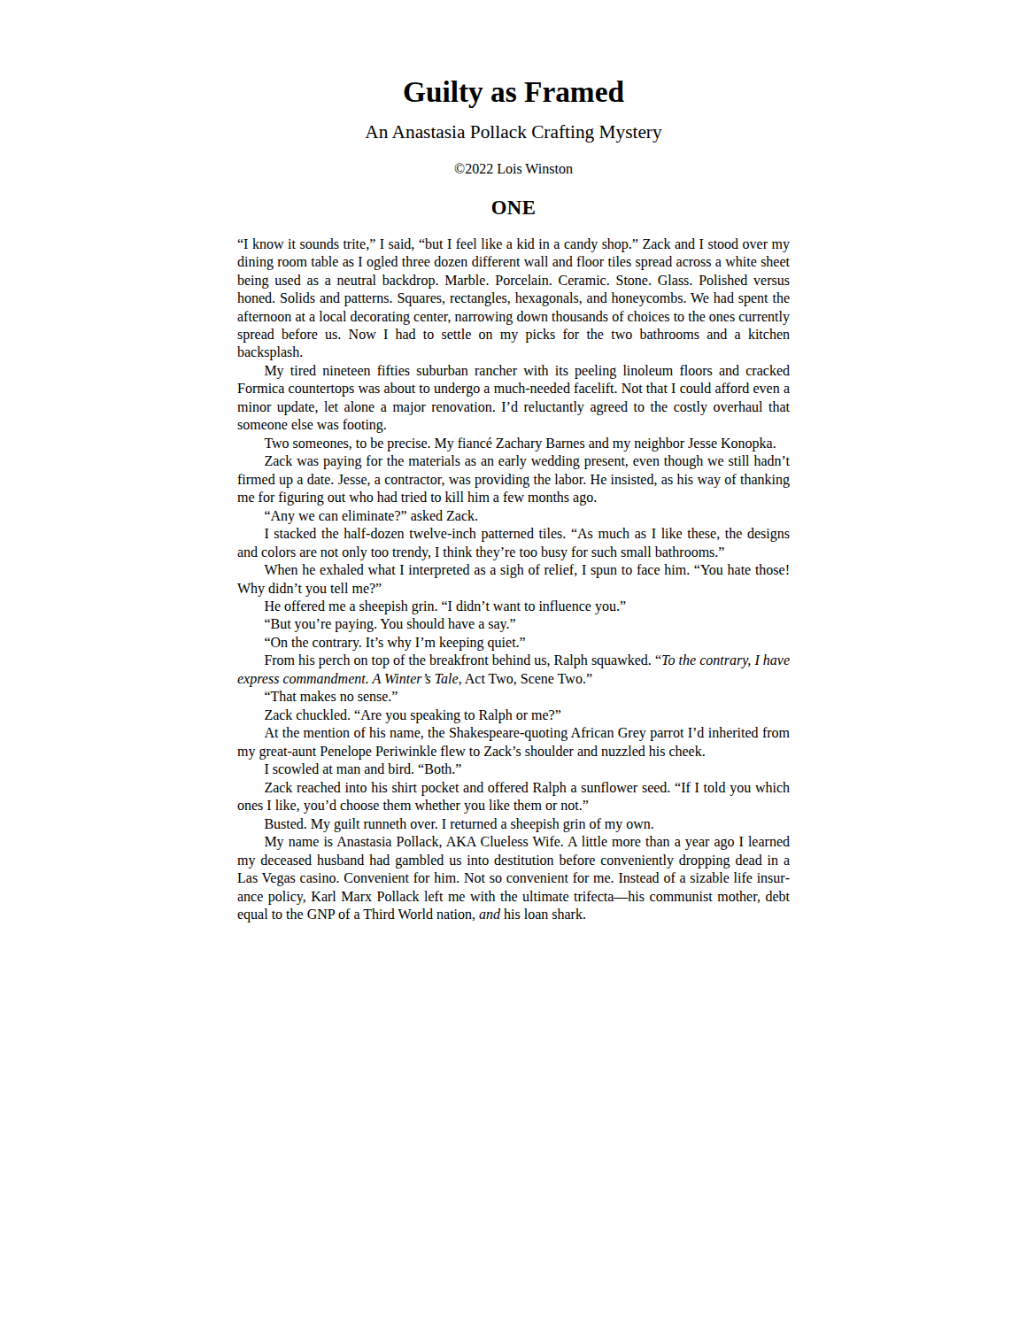Guilty as Framed
An Anastasia Pollack Crafting Mystery
©2022 Lois Winston
ONE
“I know it sounds trite,” I said, “but I feel like a kid in a candy shop.” Zack and I stood over my dining room table as I ogled three dozen different wall and floor tiles spread across a white sheet being used as a neutral backdrop. Marble. Porcelain. Ceramic. Stone. Glass. Polished versus honed. Solids and patterns. Squares, rectangles, hexagonals, and honeycombs. We had spent the afternoon at a local decorating center, narrowing down thousands of choices to the ones currently spread before us. Now I had to settle on my picks for the two bathrooms and a kitchen backsplash.
My tired nineteen fifties suburban rancher with its peeling linoleum floors and cracked Formica countertops was about to undergo a much-needed facelift. Not that I could afford even a minor update, let alone a major renovation. I’d reluctantly agreed to the costly overhaul that someone else was footing.
Two someones, to be precise. My fiancé Zachary Barnes and my neighbor Jesse Konopka.
Zack was paying for the materials as an early wedding present, even though we still hadn’t firmed up a date. Jesse, a contractor, was providing the labor. He insisted, as his way of thanking me for figuring out who had tried to kill him a few months ago.
“Any we can eliminate?” asked Zack.
I stacked the half-dozen twelve-inch patterned tiles. “As much as I like these, the designs and colors are not only too trendy, I think they’re too busy for such small bathrooms.”
When he exhaled what I interpreted as a sigh of relief, I spun to face him. “You hate those! Why didn’t you tell me?”
He offered me a sheepish grin. “I didn’t want to influence you.”
“But you’re paying. You should have a say.”
“On the contrary. It’s why I’m keeping quiet.”
From his perch on top of the breakfront behind us, Ralph squawked. “To the contrary, I have express commandment. A Winter’s Tale, Act Two, Scene Two.”
“That makes no sense.”
Zack chuckled. “Are you speaking to Ralph or me?”
At the mention of his name, the Shakespeare-quoting African Grey parrot I’d inherited from my great-aunt Penelope Periwinkle flew to Zack’s shoulder and nuzzled his cheek.
I scowled at man and bird. “Both.”
Zack reached into his shirt pocket and offered Ralph a sunflower seed. “If I told you which ones I like, you’d choose them whether you like them or not.”
Busted. My guilt runneth over. I returned a sheepish grin of my own.
My name is Anastasia Pollack, AKA Clueless Wife. A little more than a year ago I learned my deceased husband had gambled us into destitution before conveniently dropping dead in a Las Vegas casino. Convenient for him. Not so convenient for me. Instead of a sizable life insurance policy, Karl Marx Pollack left me with the ultimate trifecta—his communist mother, debt equal to the GNP of a Third World nation, and his loan shark.